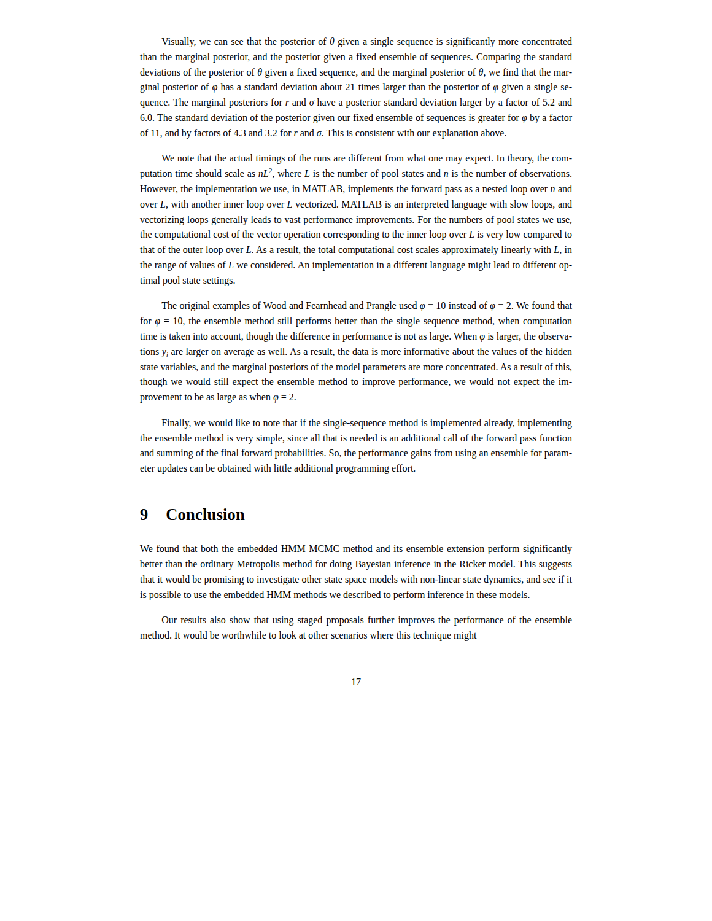Visually, we can see that the posterior of θ given a single sequence is significantly more concentrated than the marginal posterior, and the posterior given a fixed ensemble of sequences. Comparing the standard deviations of the posterior of θ given a fixed sequence, and the marginal posterior of θ, we find that the marginal posterior of φ has a standard deviation about 21 times larger than the posterior of φ given a single sequence. The marginal posteriors for r and σ have a posterior standard deviation larger by a factor of 5.2 and 6.0. The standard deviation of the posterior given our fixed ensemble of sequences is greater for φ by a factor of 11, and by factors of 4.3 and 3.2 for r and σ. This is consistent with our explanation above.
We note that the actual timings of the runs are different from what one may expect. In theory, the computation time should scale as nL2, where L is the number of pool states and n is the number of observations. However, the implementation we use, in MATLAB, implements the forward pass as a nested loop over n and over L, with another inner loop over L vectorized. MATLAB is an interpreted language with slow loops, and vectorizing loops generally leads to vast performance improvements. For the numbers of pool states we use, the computational cost of the vector operation corresponding to the inner loop over L is very low compared to that of the outer loop over L. As a result, the total computational cost scales approximately linearly with L, in the range of values of L we considered. An implementation in a different language might lead to different optimal pool state settings.
The original examples of Wood and Fearnhead and Prangle used φ = 10 instead of φ = 2. We found that for φ = 10, the ensemble method still performs better than the single sequence method, when computation time is taken into account, though the difference in performance is not as large. When φ is larger, the observations yi are larger on average as well. As a result, the data is more informative about the values of the hidden state variables, and the marginal posteriors of the model parameters are more concentrated. As a result of this, though we would still expect the ensemble method to improve performance, we would not expect the improvement to be as large as when φ = 2.
Finally, we would like to note that if the single-sequence method is implemented already, implementing the ensemble method is very simple, since all that is needed is an additional call of the forward pass function and summing of the final forward probabilities. So, the performance gains from using an ensemble for parameter updates can be obtained with little additional programming effort.
9 Conclusion
We found that both the embedded HMM MCMC method and its ensemble extension perform significantly better than the ordinary Metropolis method for doing Bayesian inference in the Ricker model. This suggests that it would be promising to investigate other state space models with non-linear state dynamics, and see if it is possible to use the embedded HMM methods we described to perform inference in these models.
Our results also show that using staged proposals further improves the performance of the ensemble method. It would be worthwhile to look at other scenarios where this technique might
17